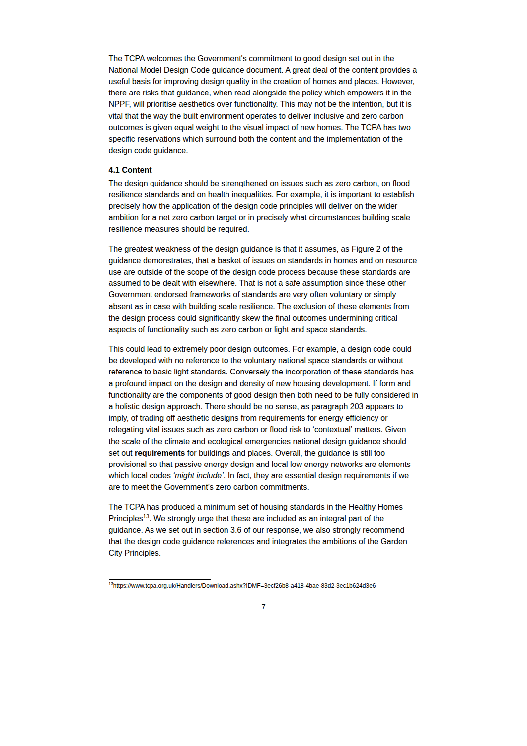The TCPA welcomes the Government's commitment to good design set out in the National Model Design Code guidance document. A great deal of the content provides a useful basis for improving design quality in the creation of homes and places. However, there are risks that guidance, when read alongside the policy which empowers it in the NPPF, will prioritise aesthetics over functionality. This may not be the intention, but it is vital that the way the built environment operates to deliver inclusive and zero carbon outcomes is given equal weight to the visual impact of new homes. The TCPA has two specific reservations which surround both the content and the implementation of the design code guidance.
4.1 Content
The design guidance should be strengthened on issues such as zero carbon, on flood resilience standards and on health inequalities. For example, it is important to establish precisely how the application of the design code principles will deliver on the wider ambition for a net zero carbon target or in precisely what circumstances building scale resilience measures should be required.
The greatest weakness of the design guidance is that it assumes, as Figure 2 of the guidance demonstrates, that a basket of issues on standards in homes and on resource use are outside of the scope of the design code process because these standards are assumed to be dealt with elsewhere. That is not a safe assumption since these other Government endorsed frameworks of standards are very often voluntary or simply absent as in case with building scale resilience. The exclusion of these elements from the design process could significantly skew the final outcomes undermining critical aspects of functionality such as zero carbon or light and space standards.
This could lead to extremely poor design outcomes. For example, a design code could be developed with no reference to the voluntary national space standards or without reference to basic light standards. Conversely the incorporation of these standards has a profound impact on the design and density of new housing development. If form and functionality are the components of good design then both need to be fully considered in a holistic design approach. There should be no sense, as paragraph 203 appears to imply, of trading off aesthetic designs from requirements for energy efficiency or relegating vital issues such as zero carbon or flood risk to ‘contextual’ matters. Given the scale of the climate and ecological emergencies national design guidance should set out requirements for buildings and places. Overall, the guidance is still too provisional so that passive energy design and local low energy networks are elements which local codes ‘might include’. In fact, they are essential design requirements if we are to meet the Government’s zero carbon commitments.
The TCPA has produced a minimum set of housing standards in the Healthy Homes Principles13. We strongly urge that these are included as an integral part of the guidance. As we set out in section 3.6 of our response, we also strongly recommend that the design code guidance references and integrates the ambitions of the Garden City Principles.
13https://www.tcpa.org.uk/Handlers/Download.ashx?IDMF=3ecf26b8-a418-4bae-83d2-3ec1b624d3e6
7